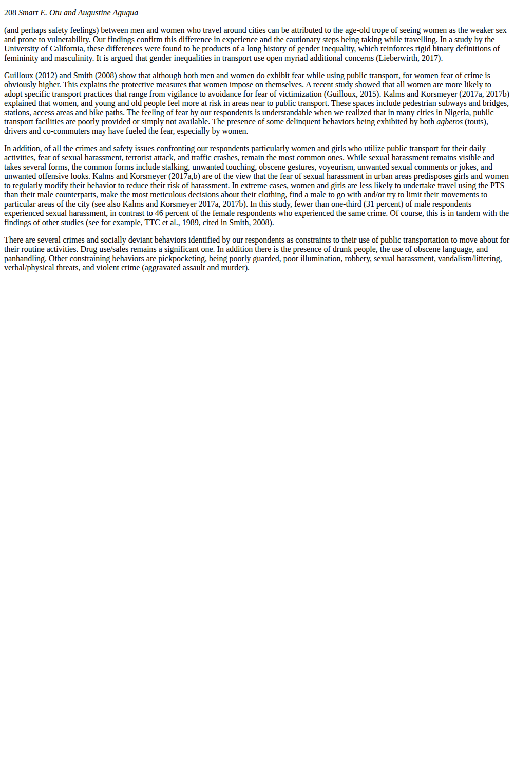208 Smart E. Otu and Augustine Agugua
(and perhaps safety feelings) between men and women who travel around cities can be attributed to the age-old trope of seeing women as the weaker sex and prone to vulnerability. Our findings confirm this difference in experience and the cautionary steps being taking while travelling. In a study by the University of California, these differences were found to be products of a long history of gender inequality, which reinforces rigid binary definitions of femininity and masculinity. It is argued that gender inequalities in transport use open myriad additional concerns (Lieberwirth, 2017).
Guilloux (2012) and Smith (2008) show that although both men and women do exhibit fear while using public transport, for women fear of crime is obviously higher. This explains the protective measures that women impose on themselves. A recent study showed that all women are more likely to adopt specific transport practices that range from vigilance to avoidance for fear of victimization (Guilloux, 2015). Kalms and Korsmeyer (2017a, 2017b) explained that women, and young and old people feel more at risk in areas near to public transport. These spaces include pedestrian subways and bridges, stations, access areas and bike paths. The feeling of fear by our respondents is understandable when we realized that in many cities in Nigeria, public transport facilities are poorly provided or simply not available. The presence of some delinquent behaviors being exhibited by both agberos (touts), drivers and co-commuters may have fueled the fear, especially by women.
In addition, of all the crimes and safety issues confronting our respondents particularly women and girls who utilize public transport for their daily activities, fear of sexual harassment, terrorist attack, and traffic crashes, remain the most common ones. While sexual harassment remains visible and takes several forms, the common forms include stalking, unwanted touching, obscene gestures, voyeurism, unwanted sexual comments or jokes, and unwanted offensive looks. Kalms and Korsmeyer (2017a,b) are of the view that the fear of sexual harassment in urban areas predisposes girls and women to regularly modify their behavior to reduce their risk of harassment. In extreme cases, women and girls are less likely to undertake travel using the PTS than their male counterparts, make the most meticulous decisions about their clothing, find a male to go with and/or try to limit their movements to particular areas of the city (see also Kalms and Korsmeyer 2017a, 2017b). In this study, fewer than one-third (31 percent) of male respondents experienced sexual harassment, in contrast to 46 percent of the female respondents who experienced the same crime. Of course, this is in tandem with the findings of other studies (see for example, TTC et al., 1989, cited in Smith, 2008).
There are several crimes and socially deviant behaviors identified by our respondents as constraints to their use of public transportation to move about for their routine activities. Drug use/sales remains a significant one. In addition there is the presence of drunk people, the use of obscene language, and panhandling. Other constraining behaviors are pickpocketing, being poorly guarded, poor illumination, robbery, sexual harassment, vandalism/littering, verbal/physical threats, and violent crime (aggravated assault and murder).